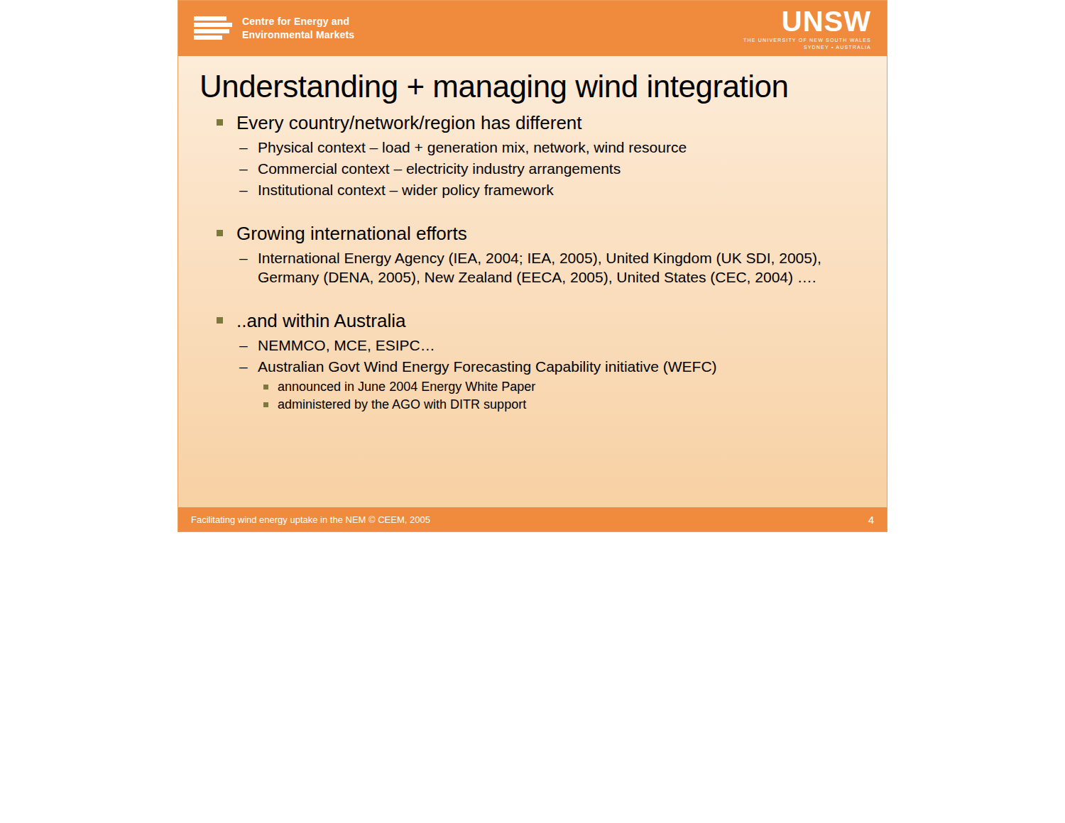Centre for Energy and
Environmental Markets
UNSW
THE UNIVERSITY OF NEW SOUTH WALES
SYDNEY • AUSTRALIA
Understanding + managing wind integration
Every country/network/region has different
Physical context – load + generation mix, network, wind resource
Commercial context – electricity industry arrangements
Institutional context – wider policy framework
Growing international efforts
International Energy Agency (IEA, 2004; IEA, 2005), United Kingdom (UK SDI, 2005), Germany (DENA, 2005), New Zealand (EECA, 2005), United States (CEC, 2004) ….
..and within Australia
NEMMCO, MCE, ESIPC…
Australian Govt Wind Energy Forecasting Capability initiative (WEFC)
announced in June 2004 Energy White Paper
administered by the AGO with DITR support
Facilitating wind energy uptake in the NEM © CEEM, 2005
4